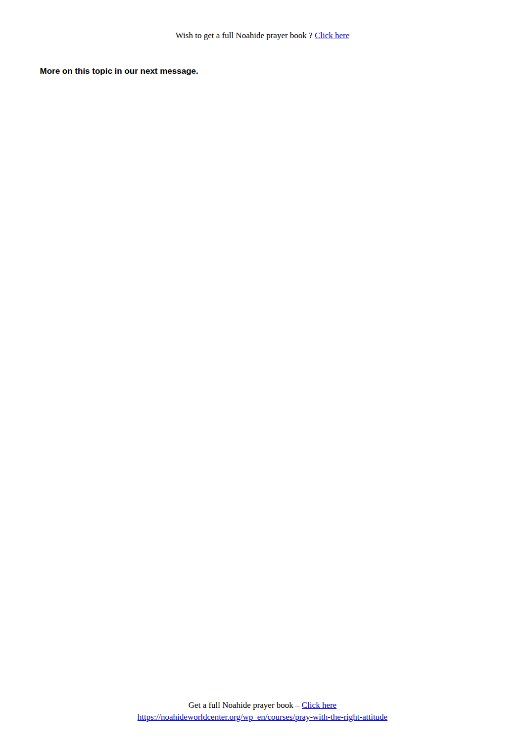Wish to get a full Noahide prayer book ? Click here
More on this topic in our next message.
Get a full Noahide prayer book – Click here
https://noahideworldcenter.org/wp_en/courses/pray-with-the-right-attitude